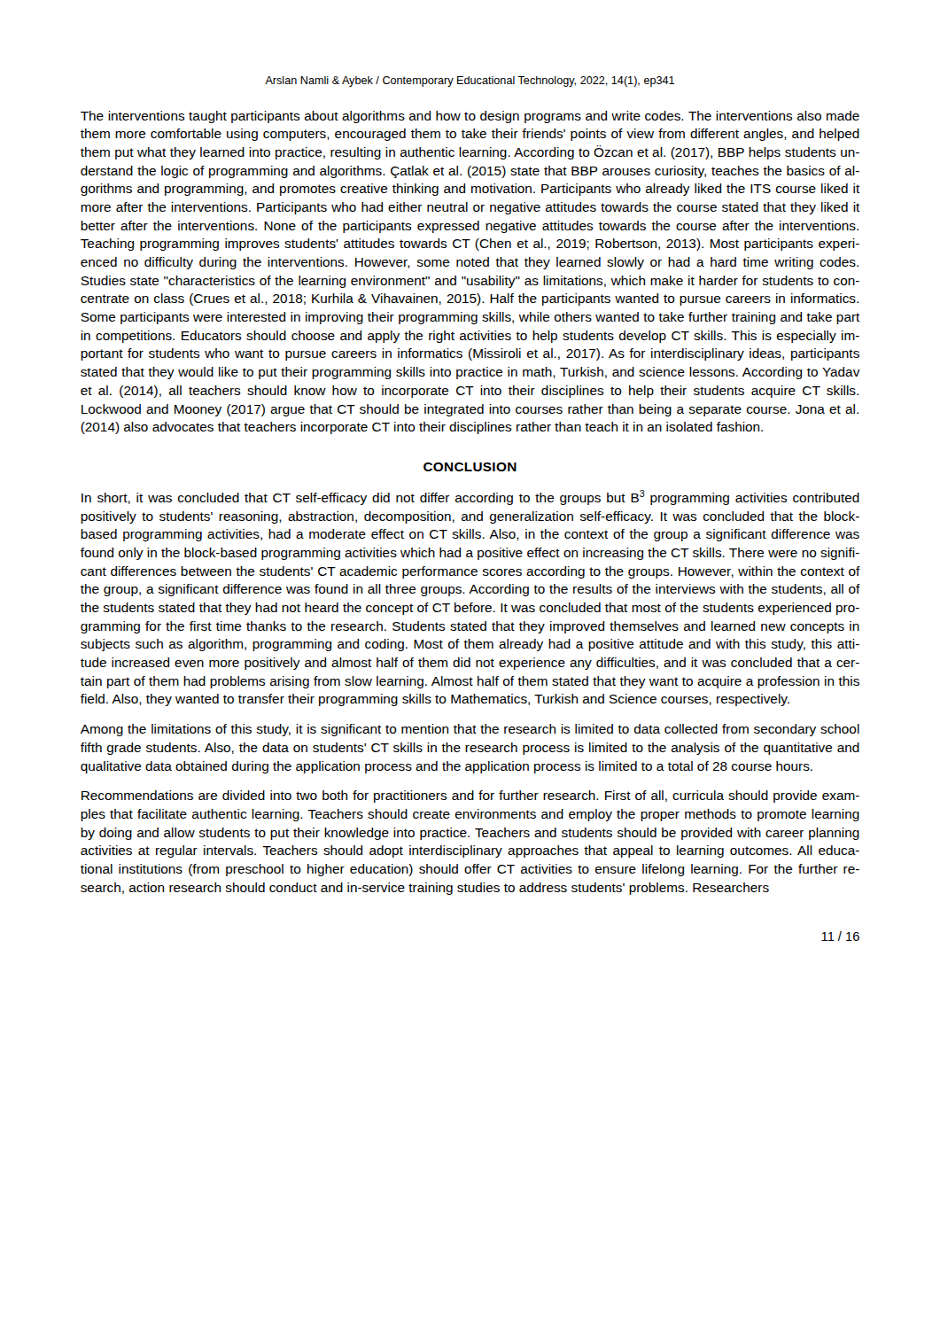Arslan Namli & Aybek / Contemporary Educational Technology, 2022, 14(1), ep341
The interventions taught participants about algorithms and how to design programs and write codes. The interventions also made them more comfortable using computers, encouraged them to take their friends' points of view from different angles, and helped them put what they learned into practice, resulting in authentic learning. According to Özcan et al. (2017), BBP helps students understand the logic of programming and algorithms. Çatlak et al. (2015) state that BBP arouses curiosity, teaches the basics of algorithms and programming, and promotes creative thinking and motivation. Participants who already liked the ITS course liked it more after the interventions. Participants who had either neutral or negative attitudes towards the course stated that they liked it better after the interventions. None of the participants expressed negative attitudes towards the course after the interventions. Teaching programming improves students' attitudes towards CT (Chen et al., 2019; Robertson, 2013). Most participants experienced no difficulty during the interventions. However, some noted that they learned slowly or had a hard time writing codes. Studies state "characteristics of the learning environment" and "usability" as limitations, which make it harder for students to concentrate on class (Crues et al., 2018; Kurhila & Vihavainen, 2015). Half the participants wanted to pursue careers in informatics. Some participants were interested in improving their programming skills, while others wanted to take further training and take part in competitions. Educators should choose and apply the right activities to help students develop CT skills. This is especially important for students who want to pursue careers in informatics (Missiroli et al., 2017). As for interdisciplinary ideas, participants stated that they would like to put their programming skills into practice in math, Turkish, and science lessons. According to Yadav et al. (2014), all teachers should know how to incorporate CT into their disciplines to help their students acquire CT skills. Lockwood and Mooney (2017) argue that CT should be integrated into courses rather than being a separate course. Jona et al. (2014) also advocates that teachers incorporate CT into their disciplines rather than teach it in an isolated fashion.
Conclusion
In short, it was concluded that CT self-efficacy did not differ according to the groups but B3 programming activities contributed positively to students' reasoning, abstraction, decomposition, and generalization self-efficacy. It was concluded that the block-based programming activities, had a moderate effect on CT skills. Also, in the context of the group a significant difference was found only in the block-based programming activities which had a positive effect on increasing the CT skills. There were no significant differences between the students' CT academic performance scores according to the groups. However, within the context of the group, a significant difference was found in all three groups. According to the results of the interviews with the students, all of the students stated that they had not heard the concept of CT before. It was concluded that most of the students experienced programming for the first time thanks to the research. Students stated that they improved themselves and learned new concepts in subjects such as algorithm, programming and coding. Most of them already had a positive attitude and with this study, this attitude increased even more positively and almost half of them did not experience any difficulties, and it was concluded that a certain part of them had problems arising from slow learning. Almost half of them stated that they want to acquire a profession in this field. Also, they wanted to transfer their programming skills to Mathematics, Turkish and Science courses, respectively.
Among the limitations of this study, it is significant to mention that the research is limited to data collected from secondary school fifth grade students. Also, the data on students' CT skills in the research process is limited to the analysis of the quantitative and qualitative data obtained during the application process and the application process is limited to a total of 28 course hours.
Recommendations are divided into two both for practitioners and for further research. First of all, curricula should provide examples that facilitate authentic learning. Teachers should create environments and employ the proper methods to promote learning by doing and allow students to put their knowledge into practice. Teachers and students should be provided with career planning activities at regular intervals. Teachers should adopt interdisciplinary approaches that appeal to learning outcomes. All educational institutions (from preschool to higher education) should offer CT activities to ensure lifelong learning. For the further research, action research should conduct and in-service training studies to address students' problems. Researchers
11 / 16